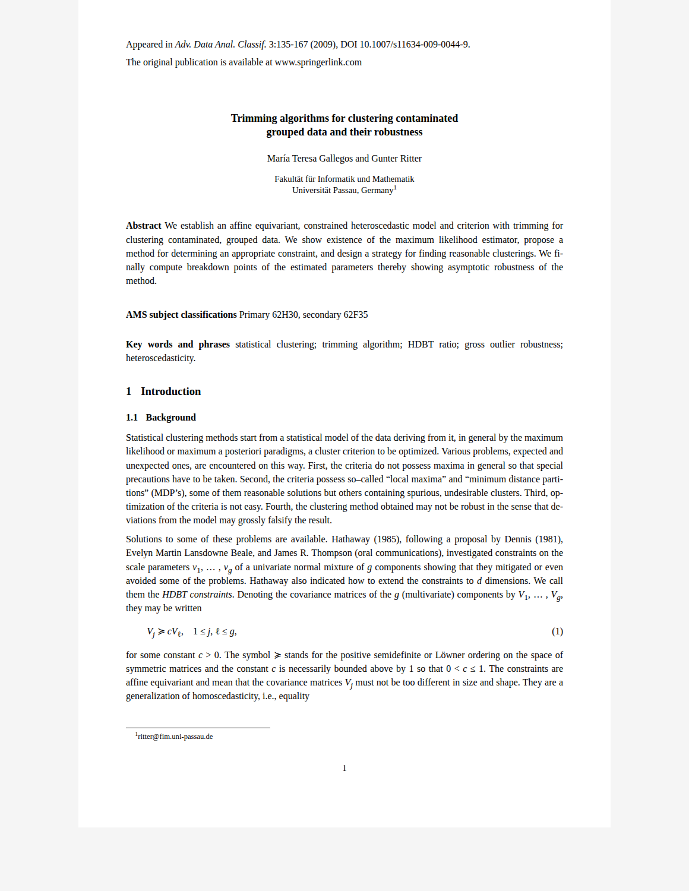Appeared in Adv. Data Anal. Classif. 3:135-167 (2009), DOI 10.1007/s11634-009-0044-9.
The original publication is available at www.springerlink.com
Trimming algorithms for clustering contaminated
grouped data and their robustness
María Teresa Gallegos and Gunter Ritter
Fakultät für Informatik und Mathematik
Universität Passau, Germany1
Abstract We establish an affine equivariant, constrained heteroscedastic model and criterion with trimming for clustering contaminated, grouped data. We show existence of the maximum likelihood estimator, propose a method for determining an appropriate constraint, and design a strategy for finding reasonable clusterings. We finally compute breakdown points of the estimated parameters thereby showing asymptotic robustness of the method.
AMS subject classifications Primary 62H30, secondary 62F35
Key words and phrases statistical clustering; trimming algorithm; HDBT ratio; gross outlier robustness; heteroscedasticity.
1 Introduction
1.1 Background
Statistical clustering methods start from a statistical model of the data deriving from it, in general by the maximum likelihood or maximum a posteriori paradigms, a cluster criterion to be optimized. Various problems, expected and unexpected ones, are encountered on this way. First, the criteria do not possess maxima in general so that special precautions have to be taken. Second, the criteria possess so–called “local maxima” and “minimum distance partitions” (MDP’s), some of them reasonable solutions but others containing spurious, undesirable clusters. Third, optimization of the criteria is not easy. Fourth, the clustering method obtained may not be robust in the sense that deviations from the model may grossly falsify the result.
Solutions to some of these problems are available. Hathaway (1985), following a proposal by Dennis (1981), Evelyn Martin Lansdowne Beale, and James R. Thompson (oral communications), investigated constraints on the scale parameters v1, … , vg of a univariate normal mixture of g components showing that they mitigated or even avoided some of the problems. Hathaway also indicated how to extend the constraints to d dimensions. We call them the HDBT constraints. Denoting the covariance matrices of the g (multivariate) components by V1, … , Vg, they may be written
Vj ≽ cVℓ, 1 ≤ j, ℓ ≤ g, (1)
for some constant c > 0. The symbol ≽ stands for the positive semidefinite or Löwner ordering on the space of symmetric matrices and the constant c is necessarily bounded above by 1 so that 0 < c ≤ 1. The constraints are affine equivariant and mean that the covariance matrices Vj must not be too different in size and shape. They are a generalization of homoscedasticity, i.e., equality
1ritter@fim.uni-passau.de
1